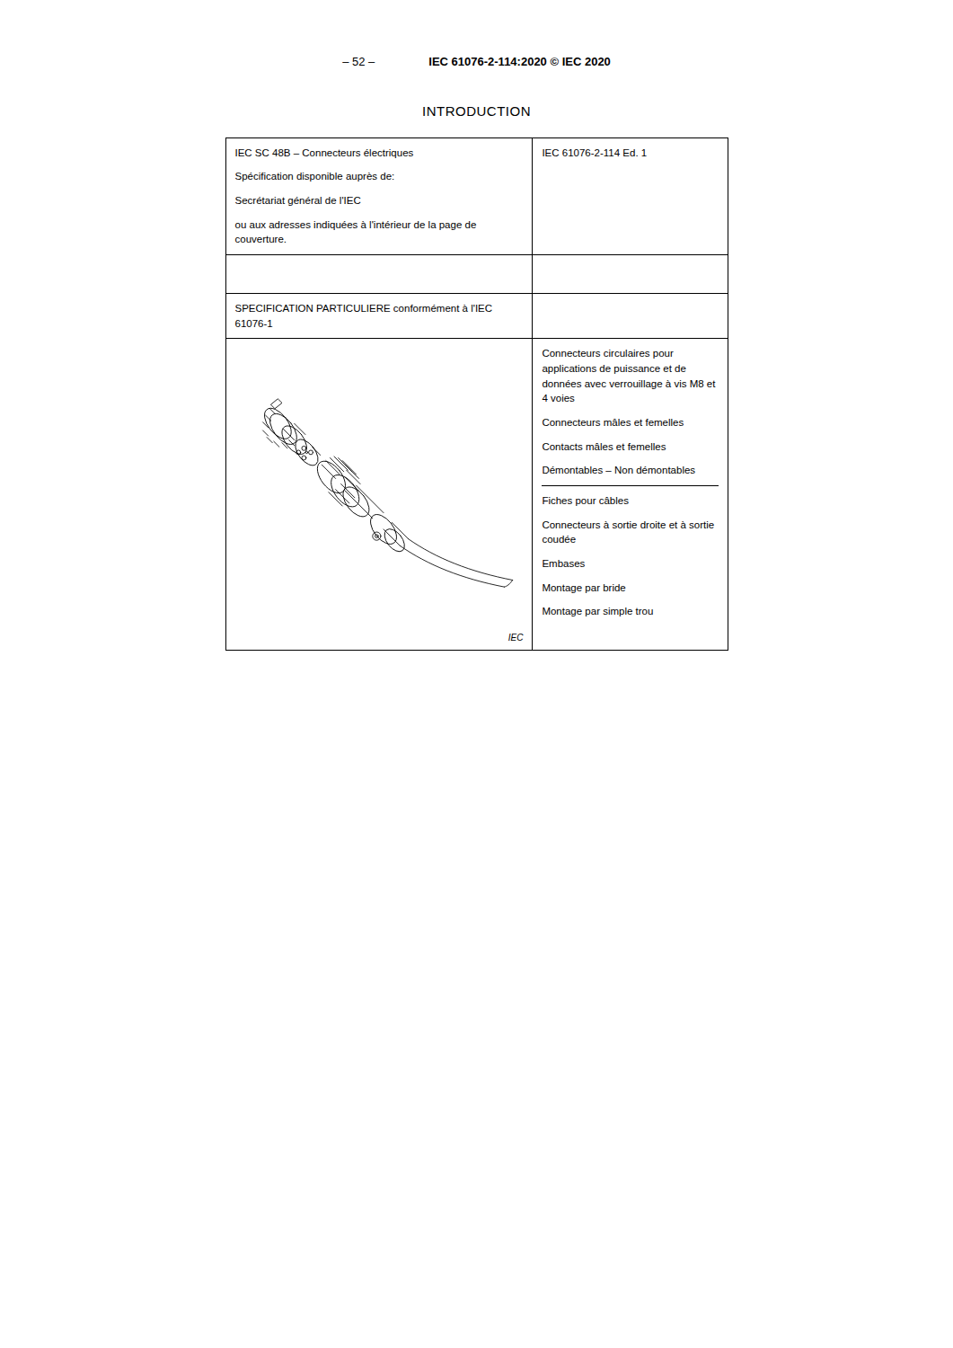– 52 – IEC 61076-2-114:2020 © IEC 2020
INTRODUCTION
| IEC SC 48B – Connecteurs électriques Spécification disponible auprès de: Secrétariat général de l'IEC ou aux adresses indiquées à l'intérieur de la page de couverture. | IEC 61076-2-114 Ed. 1 |
| SPECIFICATION PARTICULIERE conformément à l'IEC 61076-1 | |
| IEC | Connecteurs circulaires pour applications de puissance et de données avec verrouillage à vis M8 et 4 voies Connecteurs mâles et femelles Contacts mâles et femelles Démontables – Non démontables Fiches pour câbles Connecteurs à sortie droite et à sortie coudée Embases Montage par bride Montage par simple trou |